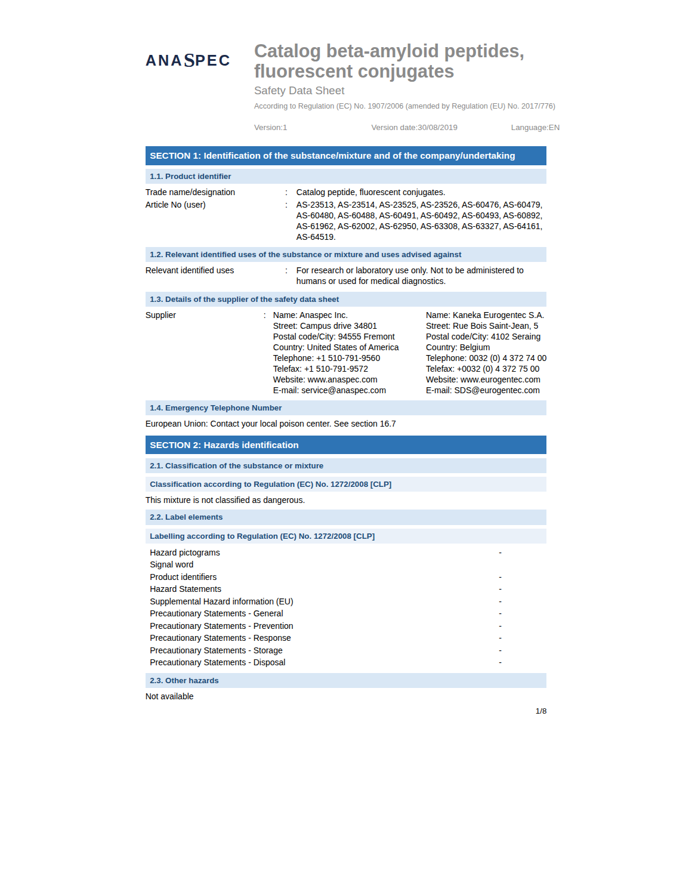ANASPEC
Catalog beta-amyloid peptides, fluorescent conjugates
Safety Data Sheet
According to Regulation (EC) No. 1907/2006 (amended by Regulation (EU) No. 2017/776)
Version:1 Version date:30/08/2019 Language:EN
SECTION 1: Identification of the substance/mixture and of the company/undertaking
1.1. Product identifier
| Trade name/designation | : | Catalog peptide, fluorescent conjugates. |
| Article No (user) | : | AS-23513, AS-23514, AS-23525, AS-23526, AS-60476, AS-60479, AS-60480, AS-60488, AS-60491, AS-60492, AS-60493, AS-60892, AS-61962, AS-62002, AS-62950, AS-63308, AS-63327, AS-64161, AS-64519. |
1.2. Relevant identified uses of the substance or mixture and uses advised against
| Relevant identified uses | : | For research or laboratory use only. Not to be administered to humans or used for medical diagnostics. |
1.3. Details of the supplier of the safety data sheet
| Supplier | : | Name: Anaspec Inc. Street: Campus drive 34801 Postal code/City: 94555 Fremont Country: United States of America Telephone: +1 510-791-9560 Telefax: +1 510-791-9572 Website: www.anaspec.com E-mail: service@anaspec.com Name: Kaneka Eurogentec S.A. Street: Rue Bois Saint-Jean, 5 Postal code/City: 4102 Seraing Country: Belgium Telephone: 0032 (0) 4 372 74 00 Telefax: +0032 (0) 4 372 75 00 Website: www.eurogentec.com E-mail: SDS@eurogentec.com |
1.4. Emergency Telephone Number
European Union: Contact your local poison center. See section 16.7
SECTION 2: Hazards identification
2.1. Classification of the substance or mixture
Classification according to Regulation (EC) No. 1272/2008 [CLP]
This mixture is not classified as dangerous.
2.2. Label elements
Labelling according to Regulation (EC) No. 1272/2008 [CLP]
| Hazard pictograms | - |
| Signal word | |
| Product identifiers | - |
| Hazard Statements | - |
| Supplemental Hazard information (EU) | - |
| Precautionary Statements - General | - |
| Precautionary Statements - Prevention | - |
| Precautionary Statements - Response | - |
| Precautionary Statements - Storage | - |
| Precautionary Statements - Disposal | - |
2.3. Other hazards
Not available
1/8